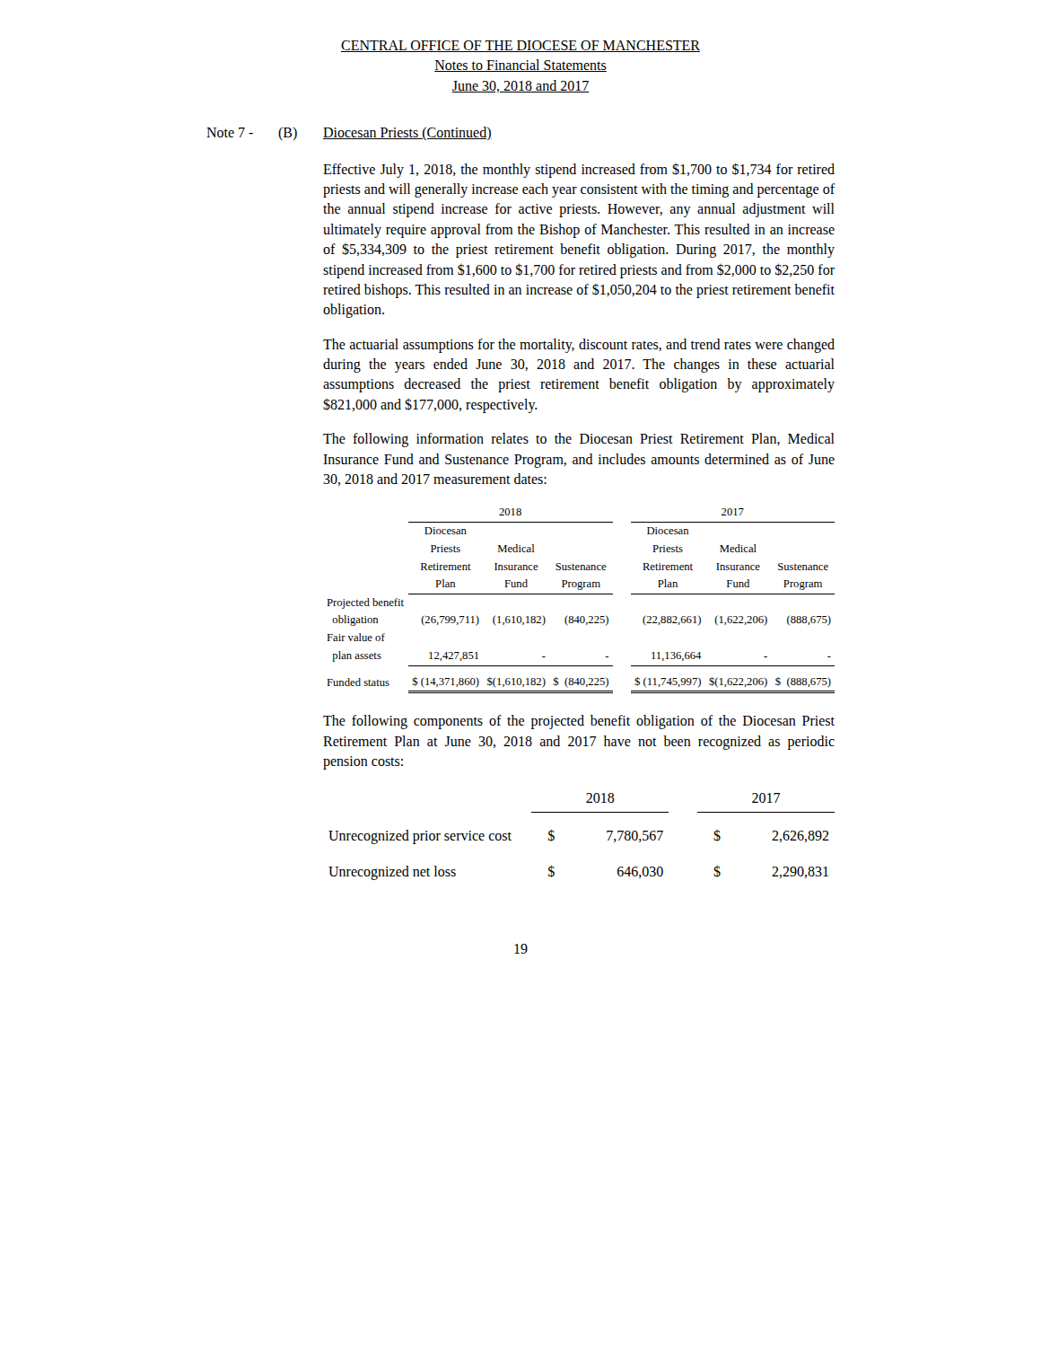CENTRAL OFFICE OF THE DIOCESE OF MANCHESTER
Notes to Financial Statements
June 30, 2018 and 2017
Note 7 -
(B)
Diocesan Priests (Continued)
Effective July 1, 2018, the monthly stipend increased from $1,700 to $1,734 for retired priests and will generally increase each year consistent with the timing and percentage of the annual stipend increase for active priests. However, any annual adjustment will ultimately require approval from the Bishop of Manchester. This resulted in an increase of $5,334,309 to the priest retirement benefit obligation. During 2017, the monthly stipend increased from $1,600 to $1,700 for retired priests and from $2,000 to $2,250 for retired bishops. This resulted in an increase of $1,050,204 to the priest retirement benefit obligation.
The actuarial assumptions for the mortality, discount rates, and trend rates were changed during the years ended June 30, 2018 and 2017. The changes in these actuarial assumptions decreased the priest retirement benefit obligation by approximately $821,000 and $177,000, respectively.
The following information relates to the Diocesan Priest Retirement Plan, Medical Insurance Fund and Sustenance Program, and includes amounts determined as of June 30, 2018 and 2017 measurement dates:
| | 2018 | | 2017 |
| | Diocesan | | | | Diocesan | | |
| | Priests | Medical | | | Priests | Medical | |
| | Retirement | Insurance | Sustenance | | Retirement | Insurance | Sustenance |
| | Plan | Fund | Program | | Plan | Fund | Program |
| Projected benefit | | | | | | | |
| obligation | (26,799,711) | (1,610,182) | (840,225) | | (22,882,661) | (1,622,206) | (888,675) |
| Fair value of | | | | | | | |
| plan assets | 12,427,851 | - | - | | 11,136,664 | - | - |
| Funded status | $ (14,371,860) | $(1,610,182) | $ (840,225) | | $ (11,745,997) | $(1,622,206) | $ (888,675) |
The following components of the projected benefit obligation of the Diocesan Priest Retirement Plan at June 30, 2018 and 2017 have not been recognized as periodic pension costs:
| | 2018 | | 2017 |
| Unrecognized prior service cost | $ | 7,780,567 | | $ | 2,626,892 |
| Unrecognized net loss | $ | 646,030 | | $ | 2,290,831 |
19